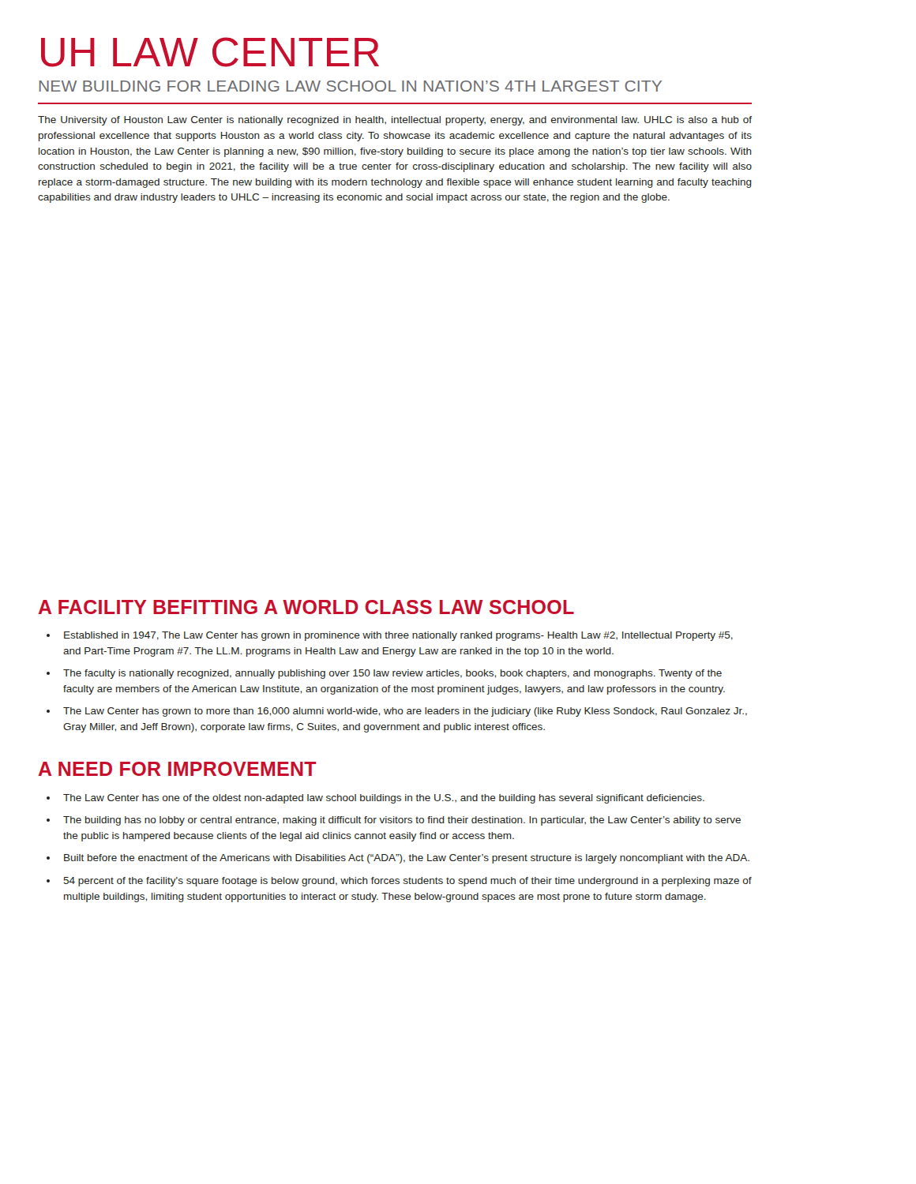UH LAW CENTER
NEW BUILDING FOR LEADING LAW SCHOOL IN NATION’S 4TH LARGEST CITY
The University of Houston Law Center is nationally recognized in health, intellectual property, energy, and environmental law. UHLC is also a hub of professional excellence that supports Houston as a world class city. To showcase its academic excellence and capture the natural advantages of its location in Houston, the Law Center is planning a new, $90 million, five-story building to secure its place among the nation’s top tier law schools. With construction scheduled to begin in 2021, the facility will be a true center for cross-disciplinary education and scholarship. The new facility will also replace a storm-damaged structure. The new building with its modern technology and flexible space will enhance student learning and faculty teaching capabilities and draw industry leaders to UHLC – increasing its economic and social impact across our state, the region and the globe.
A FACILITY BEFITTING A WORLD CLASS LAW SCHOOL
Established in 1947, The Law Center has grown in prominence with three nationally ranked programs- Health Law #2, Intellectual Property #5, and Part-Time Program #7. The LL.M. programs in Health Law and Energy Law are ranked in the top 10 in the world.
The faculty is nationally recognized, annually publishing over 150 law review articles, books, book chapters, and monographs. Twenty of the faculty are members of the American Law Institute, an organization of the most prominent judges, lawyers, and law professors in the country.
The Law Center has grown to more than 16,000 alumni world-wide, who are leaders in the judiciary (like Ruby Kless Sondock, Raul Gonzalez Jr., Gray Miller, and Jeff Brown), corporate law firms, C Suites, and government and public interest offices.
A NEED FOR IMPROVEMENT
The Law Center has one of the oldest non-adapted law school buildings in the U.S., and the building has several significant deficiencies.
The building has no lobby or central entrance, making it difficult for visitors to find their destination. In particular, the Law Center’s ability to serve the public is hampered because clients of the legal aid clinics cannot easily find or access them.
Built before the enactment of the Americans with Disabilities Act (“ADA”), the Law Center’s present structure is largely noncompliant with the ADA.
54 percent of the facility's square footage is below ground, which forces students to spend much of their time underground in a perplexing maze of multiple buildings, limiting student opportunities to interact or study. These below-ground spaces are most prone to future storm damage.